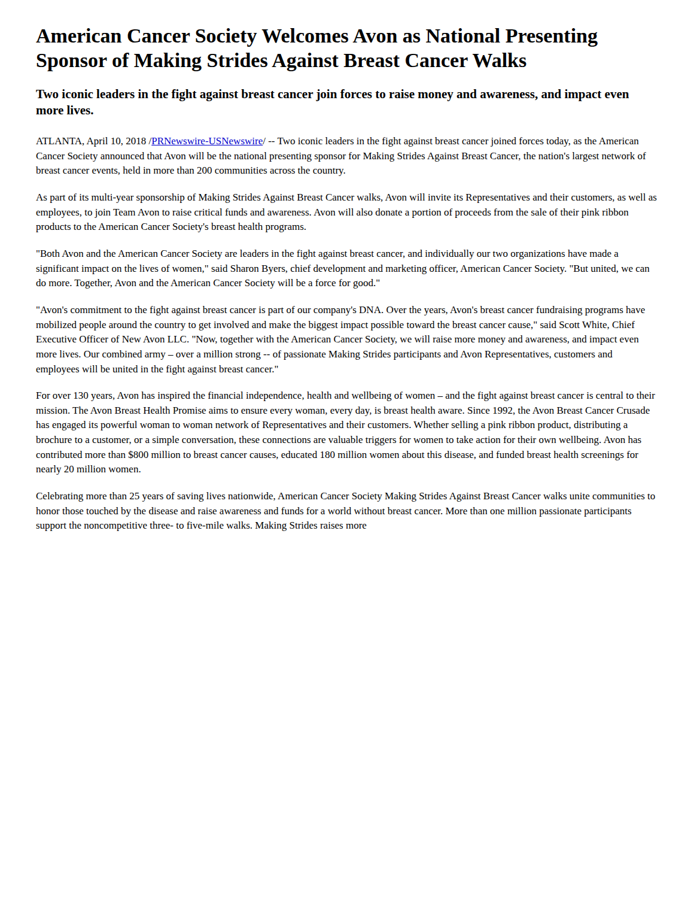American Cancer Society Welcomes Avon as National Presenting Sponsor of Making Strides Against Breast Cancer Walks
Two iconic leaders in the fight against breast cancer join forces to raise money and awareness, and impact even more lives.
ATLANTA, April 10, 2018 /PRNewswire-USNewswire/ -- Two iconic leaders in the fight against breast cancer joined forces today, as the American Cancer Society announced that Avon will be the national presenting sponsor for Making Strides Against Breast Cancer, the nation's largest network of breast cancer events, held in more than 200 communities across the country.
As part of its multi-year sponsorship of Making Strides Against Breast Cancer walks, Avon will invite its Representatives and their customers, as well as employees, to join Team Avon to raise critical funds and awareness. Avon will also donate a portion of proceeds from the sale of their pink ribbon products to the American Cancer Society's breast health programs.
"Both Avon and the American Cancer Society are leaders in the fight against breast cancer, and individually our two organizations have made a significant impact on the lives of women," said Sharon Byers, chief development and marketing officer, American Cancer Society. "But united, we can do more. Together, Avon and the American Cancer Society will be a force for good."
"Avon's commitment to the fight against breast cancer is part of our company's DNA. Over the years, Avon's breast cancer fundraising programs have mobilized people around the country to get involved and make the biggest impact possible toward the breast cancer cause," said Scott White, Chief Executive Officer of New Avon LLC. "Now, together with the American Cancer Society, we will raise more money and awareness, and impact even more lives. Our combined army – over a million strong -- of passionate Making Strides participants and Avon Representatives, customers and employees will be united in the fight against breast cancer."
For over 130 years, Avon has inspired the financial independence, health and wellbeing of women – and the fight against breast cancer is central to their mission. The Avon Breast Health Promise aims to ensure every woman, every day, is breast health aware. Since 1992, the Avon Breast Cancer Crusade has engaged its powerful woman to woman network of Representatives and their customers. Whether selling a pink ribbon product, distributing a brochure to a customer, or a simple conversation, these connections are valuable triggers for women to take action for their own wellbeing. Avon has contributed more than $800 million to breast cancer causes, educated 180 million women about this disease, and funded breast health screenings for nearly 20 million women.
Celebrating more than 25 years of saving lives nationwide, American Cancer Society Making Strides Against Breast Cancer walks unite communities to honor those touched by the disease and raise awareness and funds for a world without breast cancer. More than one million passionate participants support the noncompetitive three- to five-mile walks. Making Strides raises more